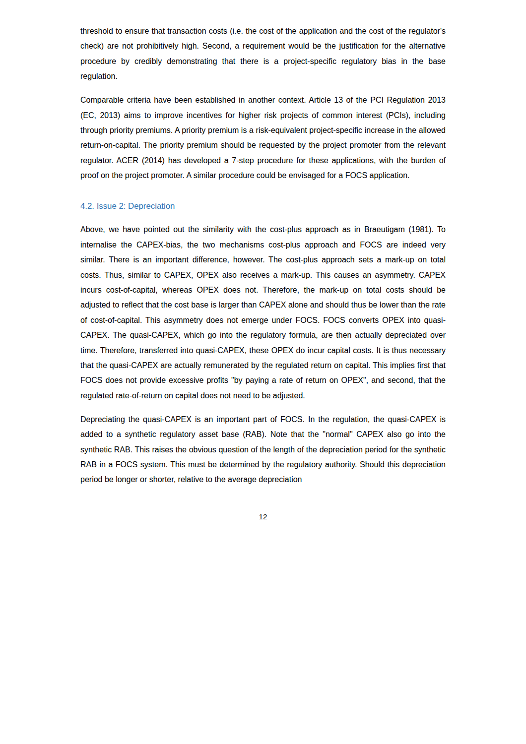threshold to ensure that transaction costs (i.e. the cost of the application and the cost of the regulator's check) are not prohibitively high. Second, a requirement would be the justification for the alternative procedure by credibly demonstrating that there is a project-specific regulatory bias in the base regulation.
Comparable criteria have been established in another context. Article 13 of the PCI Regulation 2013 (EC, 2013) aims to improve incentives for higher risk projects of common interest (PCIs), including through priority premiums. A priority premium is a risk-equivalent project-specific increase in the allowed return-on-capital. The priority premium should be requested by the project promoter from the relevant regulator. ACER (2014) has developed a 7-step procedure for these applications, with the burden of proof on the project promoter. A similar procedure could be envisaged for a FOCS application.
4.2. Issue 2: Depreciation
Above, we have pointed out the similarity with the cost-plus approach as in Braeutigam (1981). To internalise the CAPEX-bias, the two mechanisms cost-plus approach and FOCS are indeed very similar. There is an important difference, however. The cost-plus approach sets a mark-up on total costs. Thus, similar to CAPEX, OPEX also receives a mark-up. This causes an asymmetry. CAPEX incurs cost-of-capital, whereas OPEX does not. Therefore, the mark-up on total costs should be adjusted to reflect that the cost base is larger than CAPEX alone and should thus be lower than the rate of cost-of-capital. This asymmetry does not emerge under FOCS. FOCS converts OPEX into quasi-CAPEX. The quasi-CAPEX, which go into the regulatory formula, are then actually depreciated over time. Therefore, transferred into quasi-CAPEX, these OPEX do incur capital costs. It is thus necessary that the quasi-CAPEX are actually remunerated by the regulated return on capital. This implies first that FOCS does not provide excessive profits "by paying a rate of return on OPEX", and second, that the regulated rate-of-return on capital does not need to be adjusted.
Depreciating the quasi-CAPEX is an important part of FOCS. In the regulation, the quasi-CAPEX is added to a synthetic regulatory asset base (RAB). Note that the "normal" CAPEX also go into the synthetic RAB. This raises the obvious question of the length of the depreciation period for the synthetic RAB in a FOCS system. This must be determined by the regulatory authority. Should this depreciation period be longer or shorter, relative to the average depreciation
12